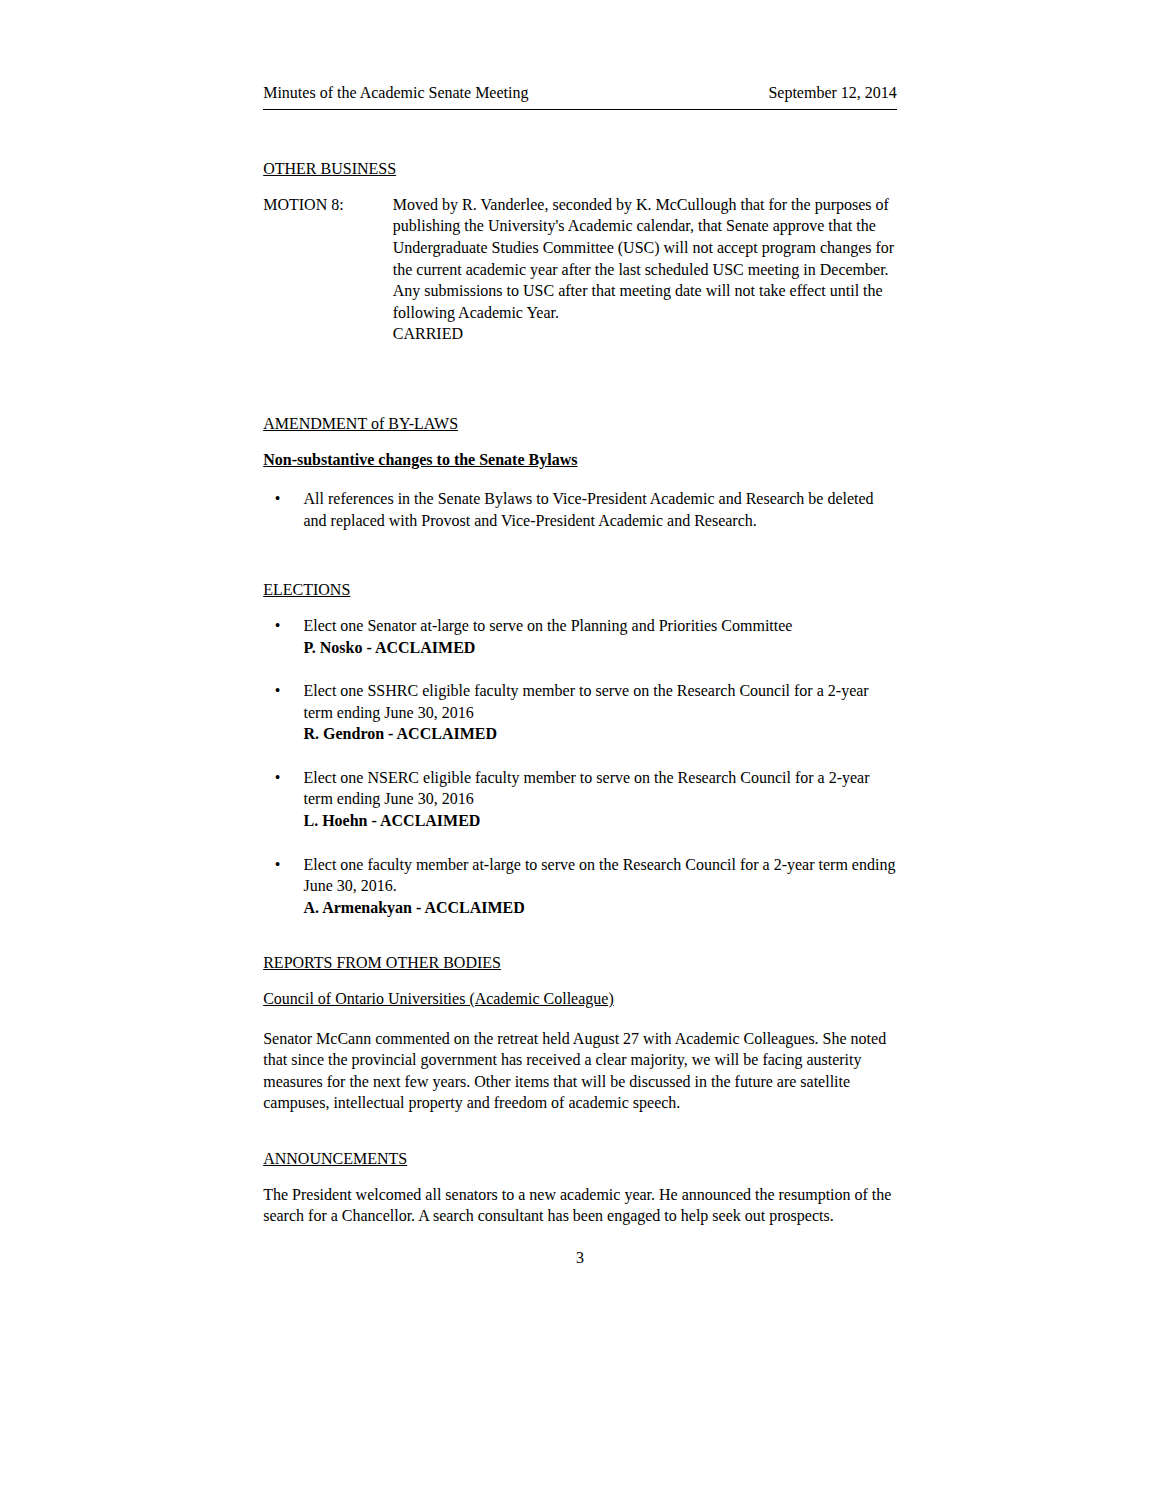Minutes of the Academic Senate Meeting
September 12, 2014
OTHER BUSINESS
MOTION 8:
Moved by R. Vanderlee, seconded by K. McCullough that for the purposes of publishing the University's Academic calendar, that Senate approve that the Undergraduate Studies Committee (USC) will not accept program changes for the current academic year after the last scheduled USC meeting in December. Any submissions to USC after that meeting date will not take effect until the following Academic Year.
CARRIED
AMENDMENT of BY-LAWS
Non-substantive changes to the Senate Bylaws
All references in the Senate Bylaws to Vice-President Academic and Research be deleted and replaced with Provost and Vice-President Academic and Research.
ELECTIONS
Elect one Senator at-large to serve on the Planning and Priorities Committee
P. Nosko - ACCLAIMED
Elect one SSHRC eligible faculty member to serve on the Research Council for a 2-year term ending June 30, 2016
R. Gendron - ACCLAIMED
Elect one NSERC eligible faculty member to serve on the Research Council for a 2-year term ending June 30, 2016
L. Hoehn - ACCLAIMED
Elect one faculty member at-large to serve on the Research Council for a 2-year term ending June 30, 2016.
A. Armenakyan - ACCLAIMED
REPORTS FROM OTHER BODIES
Council of Ontario Universities (Academic Colleague)
Senator McCann commented on the retreat held August 27 with Academic Colleagues. She noted that since the provincial government has received a clear majority, we will be facing austerity measures for the next few years. Other items that will be discussed in the future are satellite campuses, intellectual property and freedom of academic speech.
ANNOUNCEMENTS
The President welcomed all senators to a new academic year. He announced the resumption of the search for a Chancellor. A search consultant has been engaged to help seek out prospects.
3